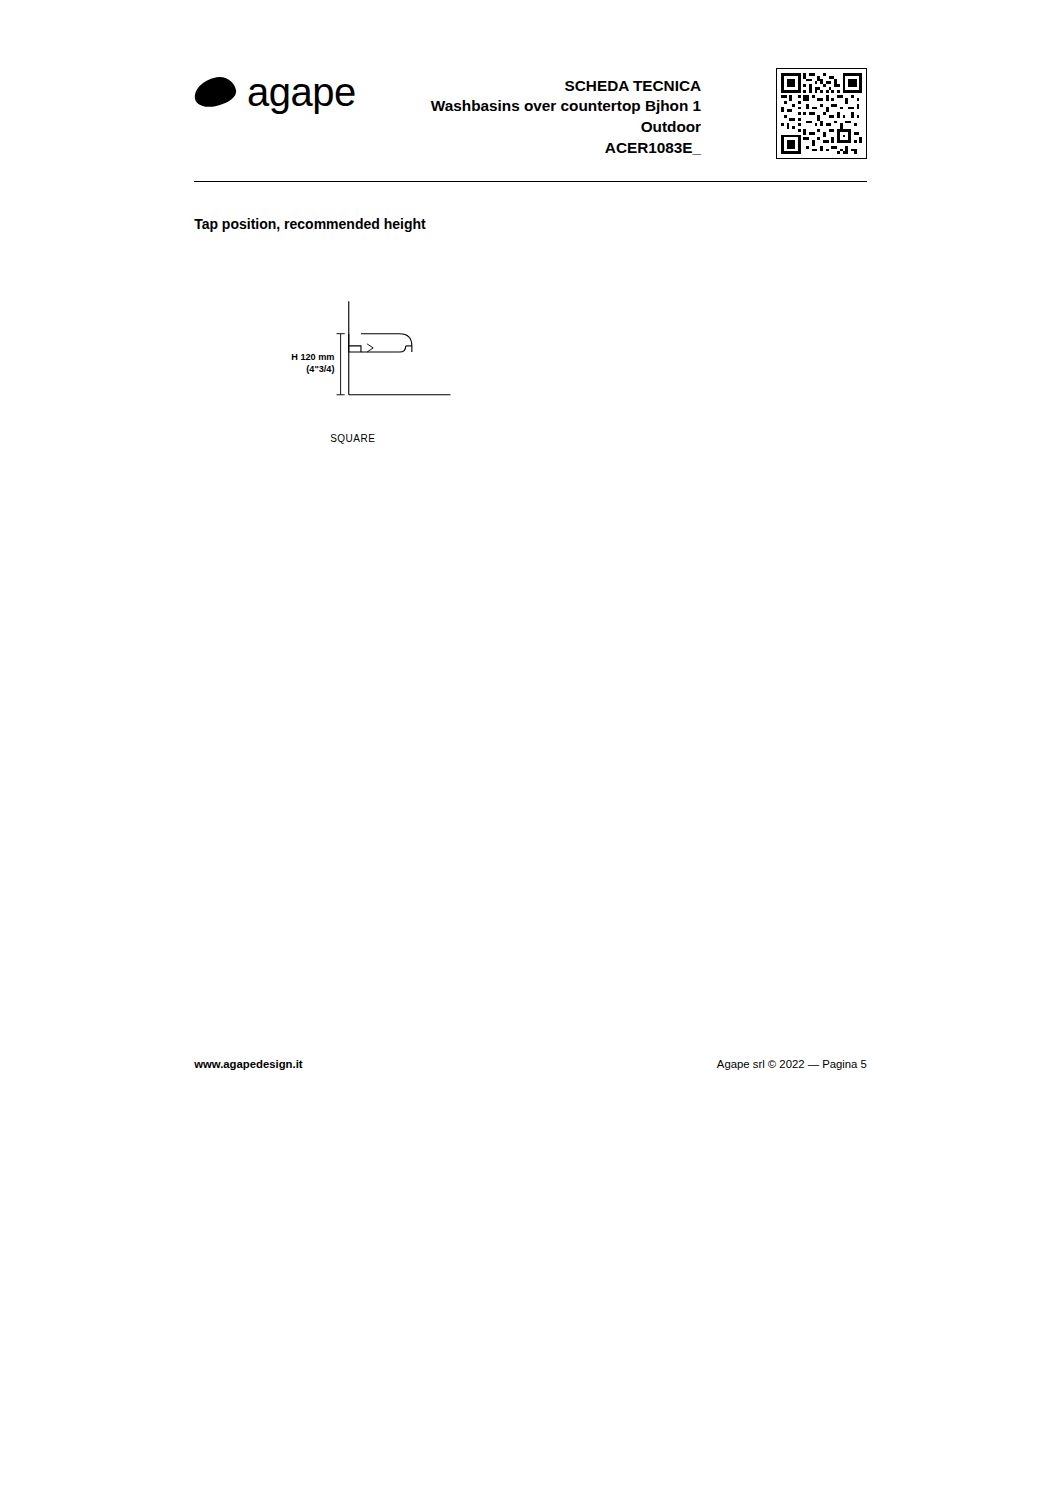agape
SCHEDA TECNICA
Washbasins over countertop Bjhon 1
Outdoor
ACER1083E_
Tap position, recommended height
H 120 mm (4"3/4)
SQUARE
www.agapedesign.it
Agape srl © 2022 — Pagina 5